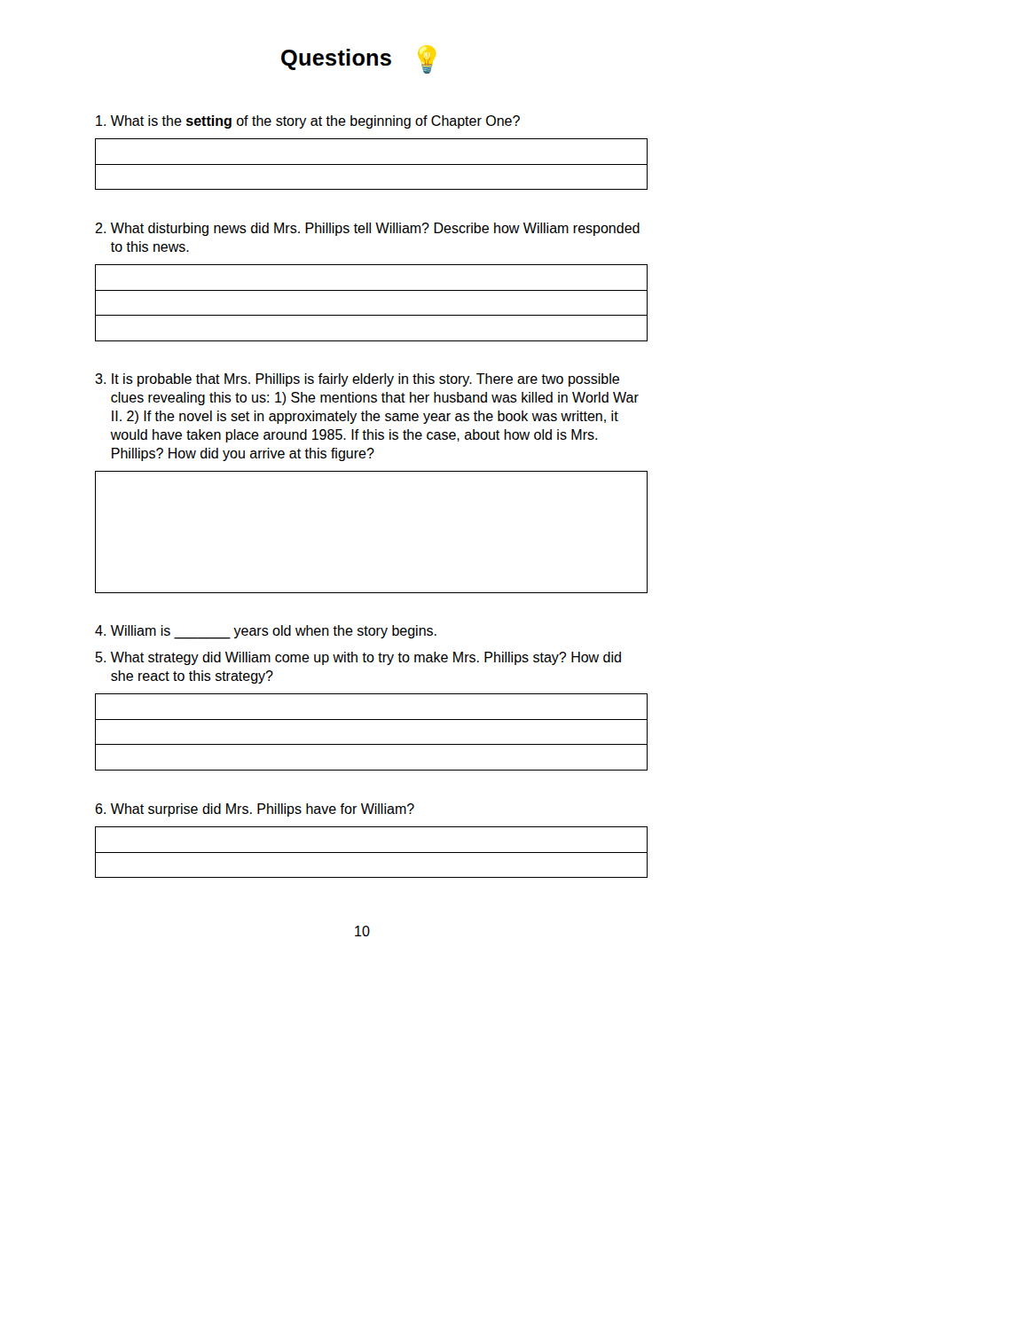Questions 💡
What is the setting of the story at the beginning of Chapter One?
What disturbing news did Mrs. Phillips tell William? Describe how William responded to this news.
It is probable that Mrs. Phillips is fairly elderly in this story. There are two possible clues revealing this to us: 1) She mentions that her husband was killed in World War II. 2) If the novel is set in approximately the same year as the book was written, it would have taken place around 1985. If this is the case, about how old is Mrs. Phillips? How did you arrive at this figure?
William is _______ years old when the story begins.
What strategy did William come up with to try to make Mrs. Phillips stay? How did she react to this strategy?
What surprise did Mrs. Phillips have for William?
10